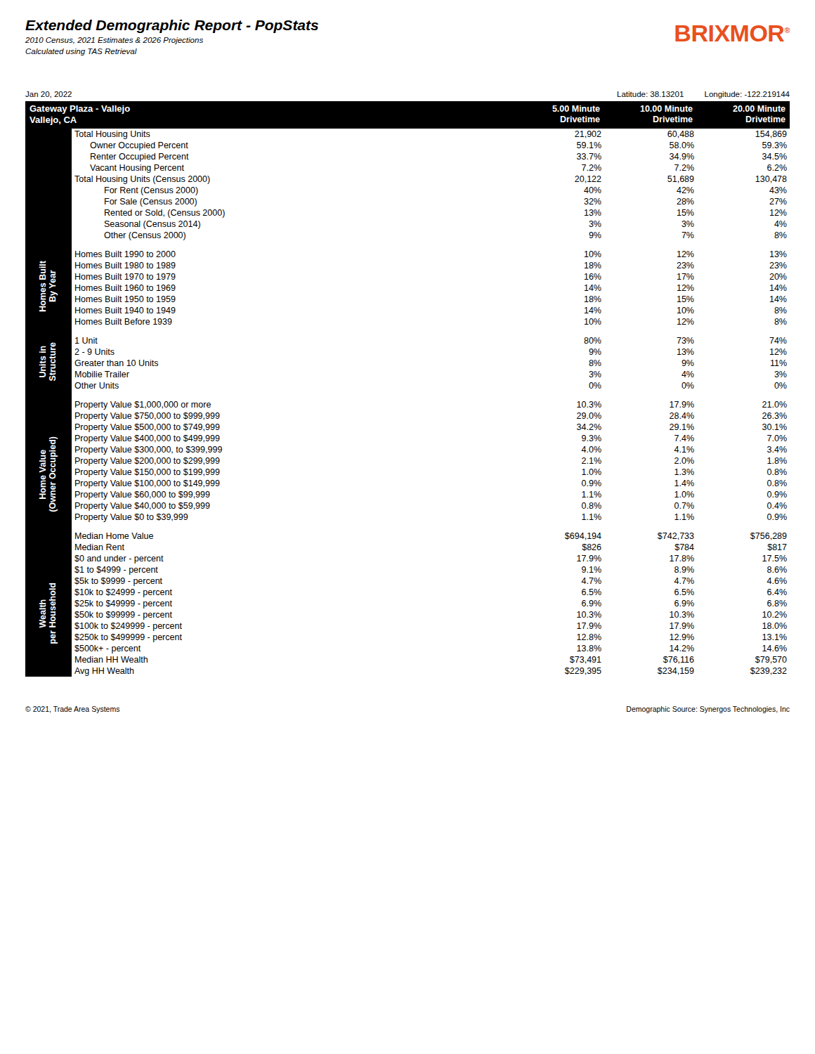Extended Demographic Report - PopStats
2010 Census, 2021 Estimates & 2026 Projections
Calculated using TAS Retrieval
BRIXMOR®
Jan 20, 2022
Latitude: 38.13201 Longitude: -122.219144
| Gateway Plaza - Vallejo Vallejo, CA | 5.00 Minute Drivetime | 10.00 Minute Drivetime | 20.00 Minute Drivetime |
| | Total Housing Units | 21,902 | 60,488 | 154,869 |
| Owner Occupied Percent | 59.1% | 58.0% | 59.3% |
| Renter Occupied Percent | 33.7% | 34.9% | 34.5% |
| Vacant Housing Percent | 7.2% | 7.2% | 6.2% |
| Total Housing Units (Census 2000) | 20,122 | 51,689 | 130,478 |
| For Rent (Census 2000) | 40% | 42% | 43% |
| For Sale (Census 2000) | 32% | 28% | 27% |
| Rented or Sold, (Census 2000) | 13% | 15% | 12% |
| Seasonal (Census 2014) | 3% | 3% | 4% |
| | Other (Census 2000) | 9% | 7% | 8% |
| Homes Built By Year | Homes Built 1990 to 2000 | 10% | 12% | 13% |
| Homes Built 1980 to 1989 | 18% | 23% | 23% |
| Homes Built 1970 to 1979 | 16% | 17% | 20% |
| Homes Built 1960 to 1969 | 14% | 12% | 14% |
| Homes Built 1950 to 1959 | 18% | 15% | 14% |
| Homes Built 1940 to 1949 | 14% | 10% | 8% |
| Homes Built Before 1939 | 10% | 12% | 8% |
| Units in Structure | 1 Unit | 80% | 73% | 74% |
| 2 - 9 Units | 9% | 13% | 12% |
| Greater than 10 Units | 8% | 9% | 11% |
| Mobilie Trailer | 3% | 4% | 3% |
| Other Units | 0% | 0% | 0% |
| Home Value (Owner Occupied) | Property Value $1,000,000 or more | 10.3% | 17.9% | 21.0% |
| Property Value $750,000 to $999,999 | 29.0% | 28.4% | 26.3% |
| Property Value $500,000 to $749,999 | 34.2% | 29.1% | 30.1% |
| Property Value $400,000 to $499,999 | 9.3% | 7.4% | 7.0% |
| Property Value $300,000, to $399,999 | 4.0% | 4.1% | 3.4% |
| Property Value $200,000 to $299,999 | 2.1% | 2.0% | 1.8% |
| Property Value $150,000 to $199,999 | 1.0% | 1.3% | 0.8% |
| Property Value $100,000 to $149,999 | 0.9% | 1.4% | 0.8% |
| Property Value $60,000 to $99,999 | 1.1% | 1.0% | 0.9% |
| Property Value $40,000 to $59,999 | 0.8% | 0.7% | 0.4% |
| Property Value $0 to $39,999 | 1.1% | 1.1% | 0.9% |
| Median Home Value | $694,194 | $742,733 | $756,289 |
| Median Rent | $826 | $784 | $817 |
| Wealth per Household | $0 and under - percent | 17.9% | 17.8% | 17.5% |
| $1 to $4999 - percent | 9.1% | 8.9% | 8.6% |
| $5k to $9999 - percent | 4.7% | 4.7% | 4.6% |
| $10k to $24999 - percent | 6.5% | 6.5% | 6.4% |
| $25k to $49999 - percent | 6.9% | 6.9% | 6.8% |
| $50k to $99999 - percent | 10.3% | 10.3% | 10.2% |
| $100k to $249999 - percent | 17.9% | 17.9% | 18.0% |
| $250k to $499999 - percent | 12.8% | 12.9% | 13.1% |
| $500k+ - percent | 13.8% | 14.2% | 14.6% |
| Median HH Wealth | $73,491 | $76,116 | $79,570 |
| Avg HH Wealth | $229,395 | $234,159 | $239,232 |
© 2021, Trade Area Systems
Demographic Source: Synergos Technologies, Inc